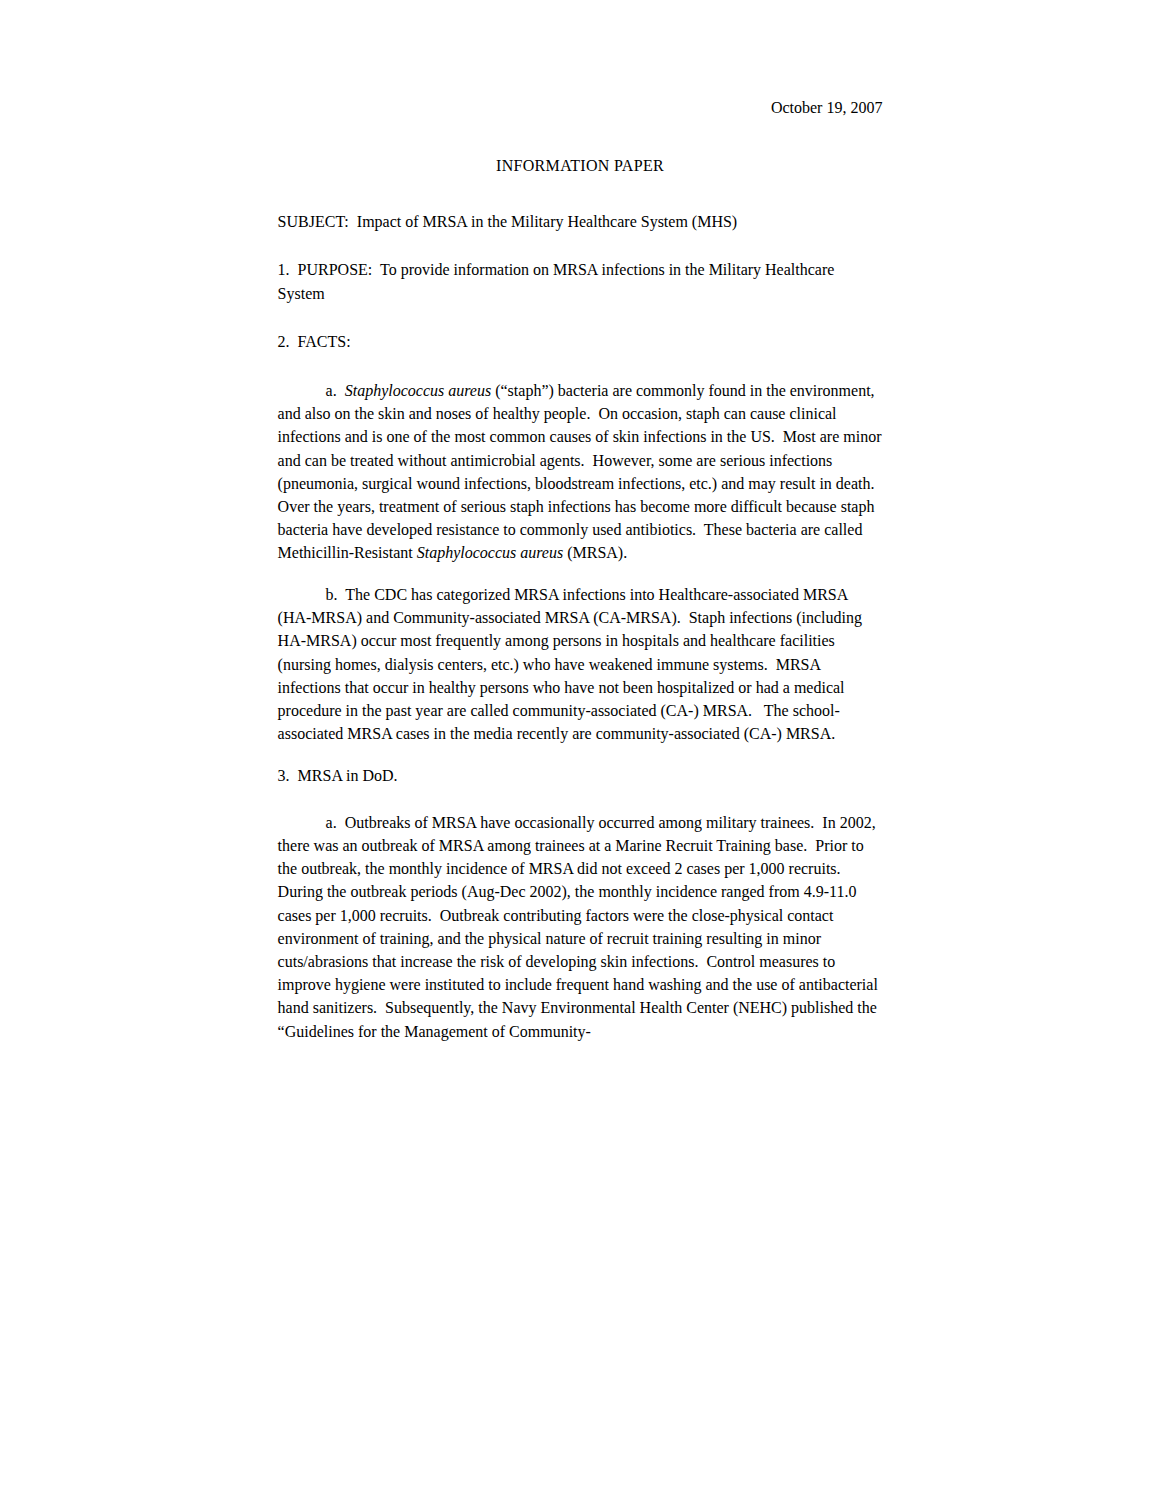October 19, 2007
INFORMATION PAPER
SUBJECT: Impact of MRSA in the Military Healthcare System (MHS)
1. PURPOSE: To provide information on MRSA infections in the Military Healthcare System
2. FACTS:
a. Staphylococcus aureus (“staph”) bacteria are commonly found in the environment, and also on the skin and noses of healthy people. On occasion, staph can cause clinical infections and is one of the most common causes of skin infections in the US. Most are minor and can be treated without antimicrobial agents. However, some are serious infections (pneumonia, surgical wound infections, bloodstream infections, etc.) and may result in death. Over the years, treatment of serious staph infections has become more difficult because staph bacteria have developed resistance to commonly used antibiotics. These bacteria are called Methicillin-Resistant Staphylococcus aureus (MRSA).
b. The CDC has categorized MRSA infections into Healthcare-associated MRSA (HA-MRSA) and Community-associated MRSA (CA-MRSA). Staph infections (including HA-MRSA) occur most frequently among persons in hospitals and healthcare facilities (nursing homes, dialysis centers, etc.) who have weakened immune systems. MRSA infections that occur in healthy persons who have not been hospitalized or had a medical procedure in the past year are called community-associated (CA-) MRSA. The school-associated MRSA cases in the media recently are community-associated (CA-) MRSA.
3. MRSA in DoD.
a. Outbreaks of MRSA have occasionally occurred among military trainees. In 2002, there was an outbreak of MRSA among trainees at a Marine Recruit Training base. Prior to the outbreak, the monthly incidence of MRSA did not exceed 2 cases per 1,000 recruits. During the outbreak periods (Aug-Dec 2002), the monthly incidence ranged from 4.9-11.0 cases per 1,000 recruits. Outbreak contributing factors were the close-physical contact environment of training, and the physical nature of recruit training resulting in minor cuts/abrasions that increase the risk of developing skin infections. Control measures to improve hygiene were instituted to include frequent hand washing and the use of antibacterial hand sanitizers. Subsequently, the Navy Environmental Health Center (NEHC) published the “Guidelines for the Management of Community-